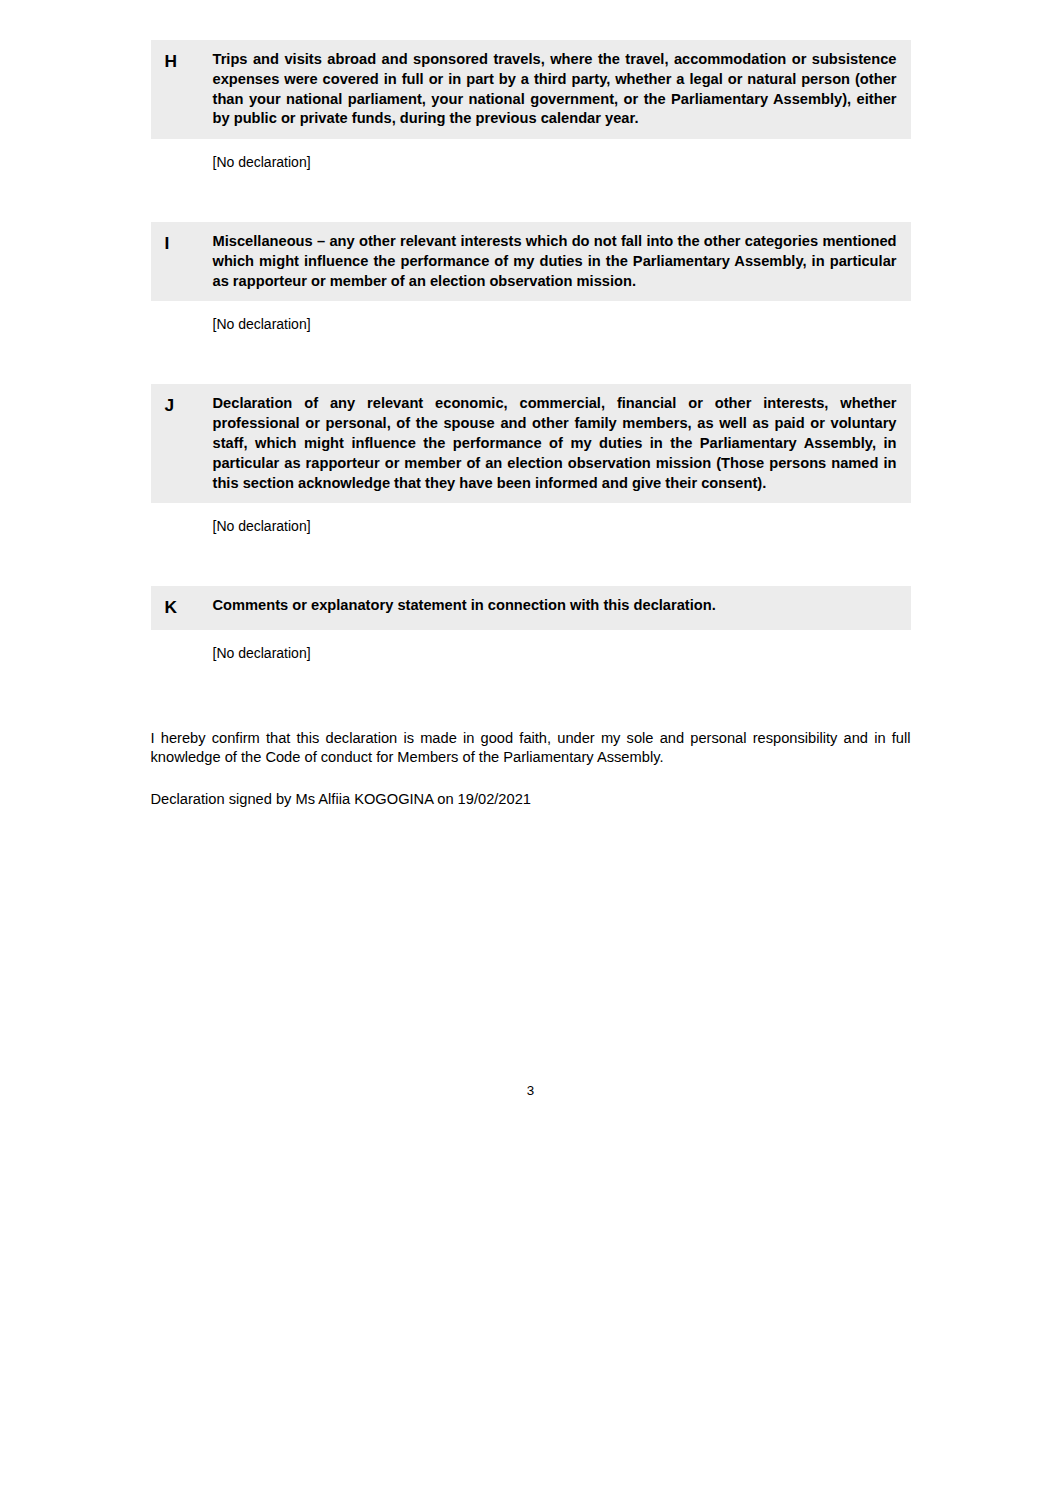H
Trips and visits abroad and sponsored travels, where the travel, accommodation or subsistence expenses were covered in full or in part by a third party, whether a legal or natural person (other than your national parliament, your national government, or the Parliamentary Assembly), either by public or private funds, during the previous calendar year.
[No declaration]
I
Miscellaneous – any other relevant interests which do not fall into the other categories mentioned which might influence the performance of my duties in the Parliamentary Assembly, in particular as rapporteur or member of an election observation mission.
[No declaration]
J
Declaration of any relevant economic, commercial, financial or other interests, whether professional or personal, of the spouse and other family members, as well as paid or voluntary staff, which might influence the performance of my duties in the Parliamentary Assembly, in particular as rapporteur or member of an election observation mission (Those persons named in this section acknowledge that they have been informed and give their consent).
[No declaration]
K
Comments or explanatory statement in connection with this declaration.
[No declaration]
I hereby confirm that this declaration is made in good faith, under my sole and personal responsibility and in full knowledge of the Code of conduct for Members of the Parliamentary Assembly.
Declaration signed by Ms Alfiia KOGOGINA on 19/02/2021
3